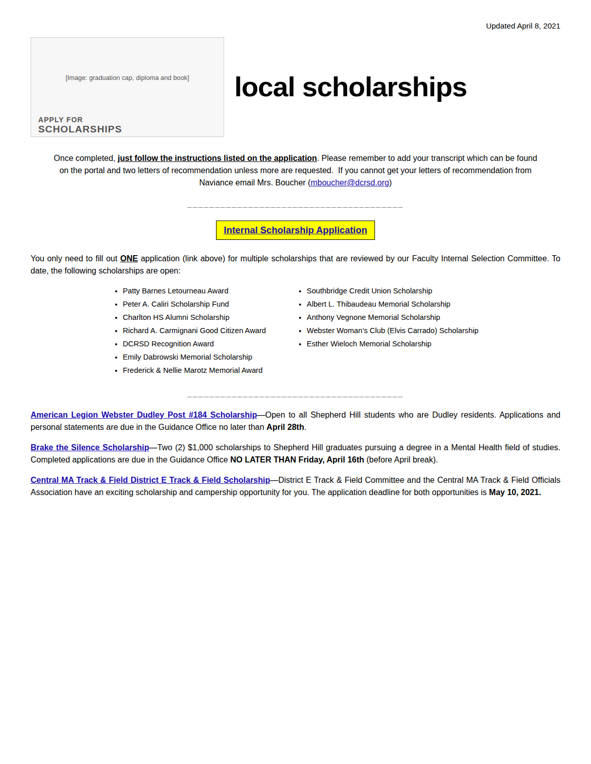Updated April 8, 2021
[Image: graduation cap, diploma and book]
APPLY FOR
SCHOLARSHIPS
local scholarships
Once completed, just follow the instructions listed on the application. Please remember to add your transcript which can be found on the portal and two letters of recommendation unless more are requested. If you cannot get your letters of recommendation from Naviance email Mrs. Boucher (mboucher@dcrsd.org)
_______________________________________
Internal Scholarship Application
You only need to fill out ONE application (link above) for multiple scholarships that are reviewed by our Faculty Internal Selection Committee. To date, the following scholarships are open:
Patty Barnes Letourneau Award
Peter A. Caliri Scholarship Fund
Charlton HS Alumni Scholarship
Richard A. Carmignani Good Citizen Award
DCRSD Recognition Award
Emily Dabrowski Memorial Scholarship
Frederick & Nellie Marotz Memorial Award
Southbridge Credit Union Scholarship
Albert L. Thibaudeau Memorial Scholarship
Anthony Vegnone Memorial Scholarship
Webster Woman’s Club (Elvis Carrado) Scholarship
Esther Wieloch Memorial Scholarship
_______________________________________
American Legion Webster Dudley Post #184 Scholarship—Open to all Shepherd Hill students who are Dudley residents. Applications and personal statements are due in the Guidance Office no later than April 28th.
Brake the Silence Scholarship—Two (2) $1,000 scholarships to Shepherd Hill graduates pursuing a degree in a Mental Health field of studies. Completed applications are due in the Guidance Office NO LATER THAN Friday, April 16th (before April break).
Central MA Track & Field District E Track & Field Scholarship—District E Track & Field Committee and the Central MA Track & Field Officials Association have an exciting scholarship and campership opportunity for you. The application deadline for both opportunities is May 10, 2021.